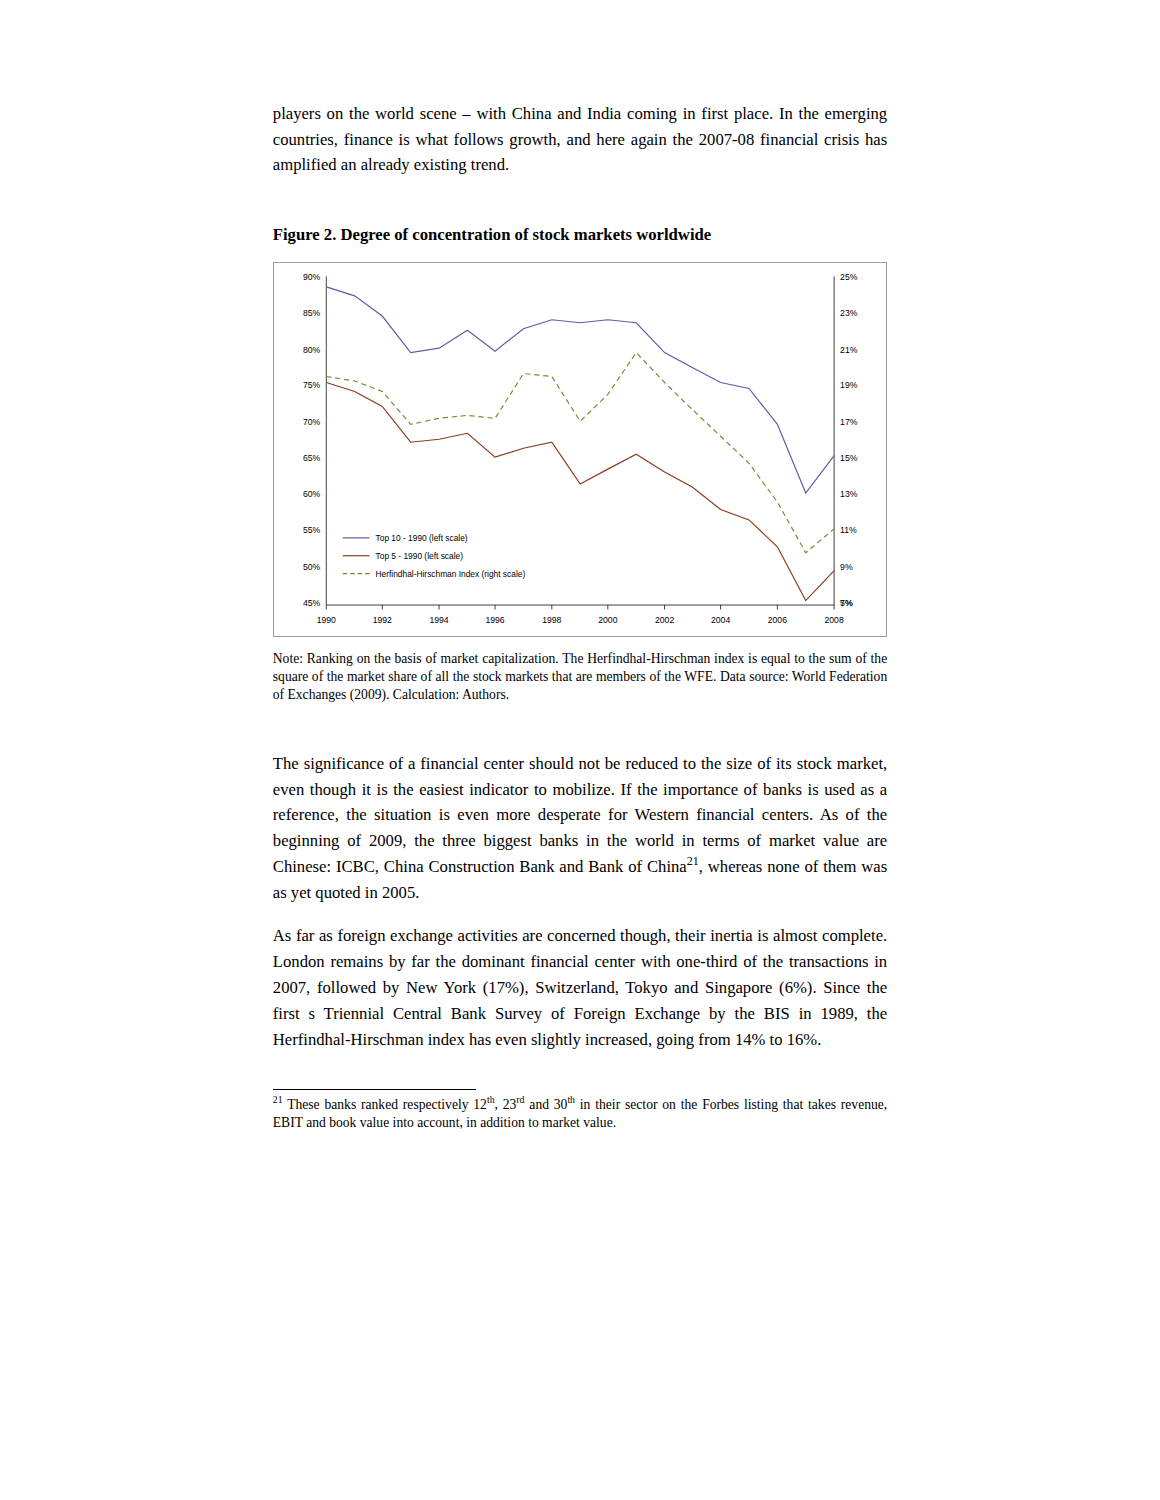players on the world scene – with China and India coming in first place. In the emerging countries, finance is what follows growth, and here again the 2007-08 financial crisis has amplified an already existing trend.
Figure 2. Degree of concentration of stock markets worldwide
90% 85% 80% 75% 70% 65% 60% 55% 50% 45% 25% 23% 21% 19% 17% 15% 13% 11% 9% 7% 5% 5% 1990 1992 1994 1996 1998 2000 2002 2004 2006 2008 Top 10 - 1990 (left scale) Top 5 - 1990 (left scale) Herfindhal-Hirschman Index (right scale) 5% 5%
Note: Ranking on the basis of market capitalization. The Herfindhal-Hirschman index is equal to the sum of the square of the market share of all the stock markets that are members of the WFE. Data source: World Federation of Exchanges (2009). Calculation: Authors.
The significance of a financial center should not be reduced to the size of its stock market, even though it is the easiest indicator to mobilize. If the importance of banks is used as a reference, the situation is even more desperate for Western financial centers. As of the beginning of 2009, the three biggest banks in the world in terms of market value are Chinese: ICBC, China Construction Bank and Bank of China21, whereas none of them was as yet quoted in 2005.
As far as foreign exchange activities are concerned though, their inertia is almost complete. London remains by far the dominant financial center with one-third of the transactions in 2007, followed by New York (17%), Switzerland, Tokyo and Singapore (6%). Since the first s Triennial Central Bank Survey of Foreign Exchange by the BIS in 1989, the Herfindhal-Hirschman index has even slightly increased, going from 14% to 16%.
21 These banks ranked respectively 12th, 23rd and 30th in their sector on the Forbes listing that takes revenue, EBIT and book value into account, in addition to market value.